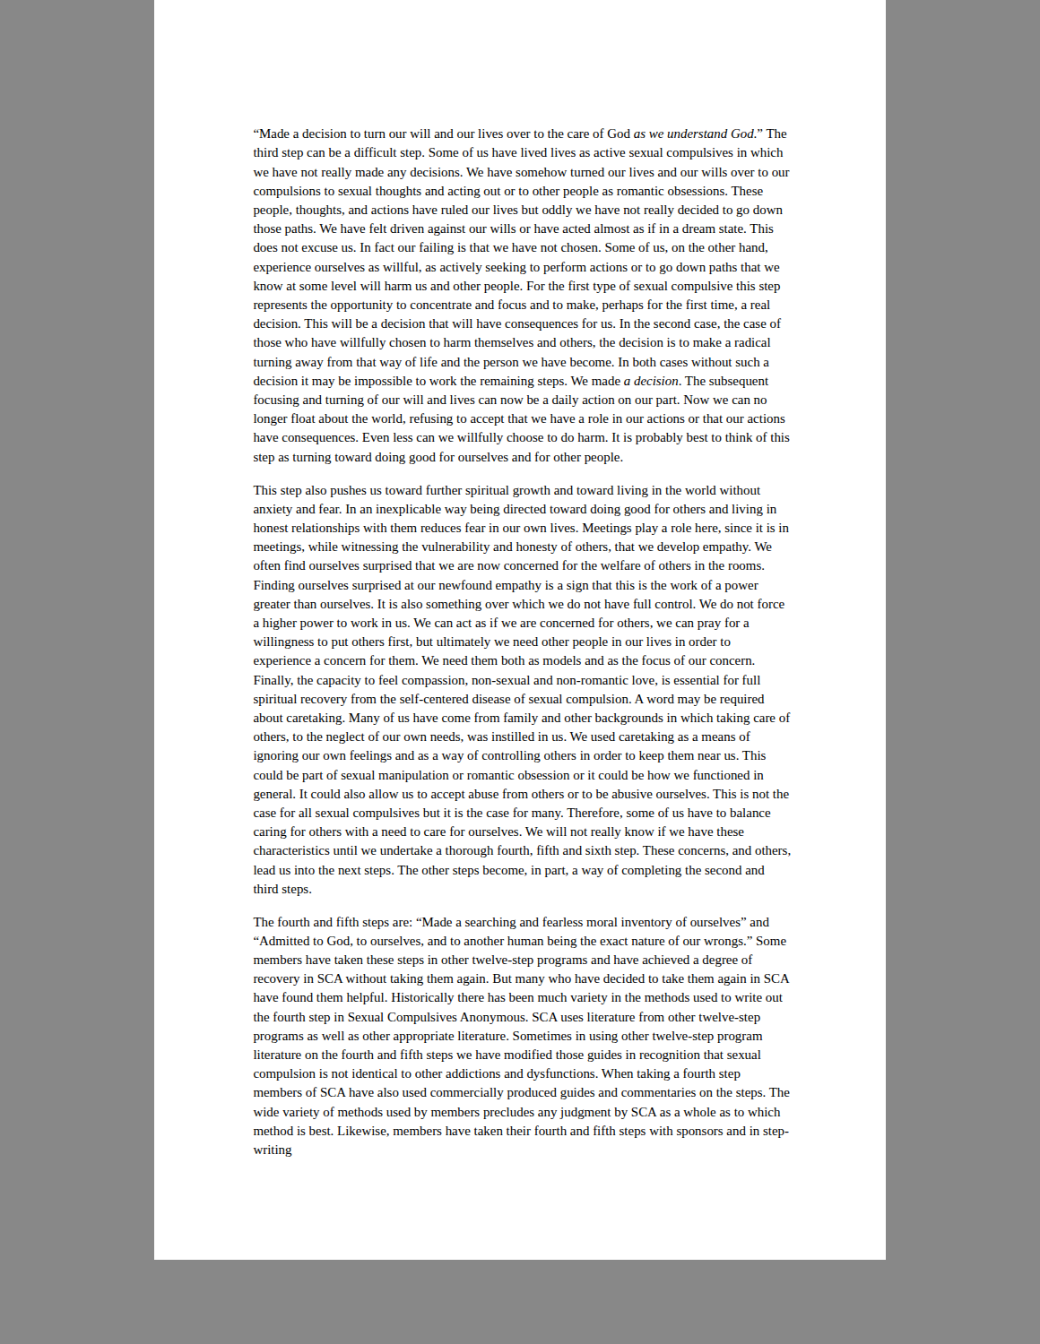“Made a decision to turn our will and our lives over to the care of God as we understand God.” The third step can be a difficult step. Some of us have lived lives as active sexual compulsives in which we have not really made any decisions. We have somehow turned our lives and our wills over to our compulsions to sexual thoughts and acting out or to other people as romantic obsessions. These people, thoughts, and actions have ruled our lives but oddly we have not really decided to go down those paths. We have felt driven against our wills or have acted almost as if in a dream state. This does not excuse us. In fact our failing is that we have not chosen. Some of us, on the other hand, experience ourselves as willful, as actively seeking to perform actions or to go down paths that we know at some level will harm us and other people. For the first type of sexual compulsive this step represents the opportunity to concentrate and focus and to make, perhaps for the first time, a real decision. This will be a decision that will have consequences for us. In the second case, the case of those who have willfully chosen to harm themselves and others, the decision is to make a radical turning away from that way of life and the person we have become. In both cases without such a decision it may be impossible to work the remaining steps. We made a decision. The subsequent focusing and turning of our will and lives can now be a daily action on our part. Now we can no longer float about the world, refusing to accept that we have a role in our actions or that our actions have consequences. Even less can we willfully choose to do harm. It is probably best to think of this step as turning toward doing good for ourselves and for other people.
This step also pushes us toward further spiritual growth and toward living in the world without anxiety and fear. In an inexplicable way being directed toward doing good for others and living in honest relationships with them reduces fear in our own lives. Meetings play a role here, since it is in meetings, while witnessing the vulnerability and honesty of others, that we develop empathy. We often find ourselves surprised that we are now concerned for the welfare of others in the rooms. Finding ourselves surprised at our newfound empathy is a sign that this is the work of a power greater than ourselves. It is also something over which we do not have full control. We do not force a higher power to work in us. We can act as if we are concerned for others, we can pray for a willingness to put others first, but ultimately we need other people in our lives in order to experience a concern for them. We need them both as models and as the focus of our concern. Finally, the capacity to feel compassion, non-sexual and non-romantic love, is essential for full spiritual recovery from the self-centered disease of sexual compulsion. A word may be required about caretaking. Many of us have come from family and other backgrounds in which taking care of others, to the neglect of our own needs, was instilled in us. We used caretaking as a means of ignoring our own feelings and as a way of controlling others in order to keep them near us. This could be part of sexual manipulation or romantic obsession or it could be how we functioned in general. It could also allow us to accept abuse from others or to be abusive ourselves. This is not the case for all sexual compulsives but it is the case for many. Therefore, some of us have to balance caring for others with a need to care for ourselves. We will not really know if we have these characteristics until we undertake a thorough fourth, fifth and sixth step. These concerns, and others, lead us into the next steps. The other steps become, in part, a way of completing the second and third steps.
The fourth and fifth steps are: “Made a searching and fearless moral inventory of ourselves” and “Admitted to God, to ourselves, and to another human being the exact nature of our wrongs.” Some members have taken these steps in other twelve-step programs and have achieved a degree of recovery in SCA without taking them again. But many who have decided to take them again in SCA have found them helpful. Historically there has been much variety in the methods used to write out the fourth step in Sexual Compulsives Anonymous. SCA uses literature from other twelve-step programs as well as other appropriate literature. Sometimes in using other twelve-step program literature on the fourth and fifth steps we have modified those guides in recognition that sexual compulsion is not identical to other addictions and dysfunctions. When taking a fourth step members of SCA have also used commercially produced guides and commentaries on the steps. The wide variety of methods used by members precludes any judgment by SCA as a whole as to which method is best. Likewise, members have taken their fourth and fifth steps with sponsors and in step-writing